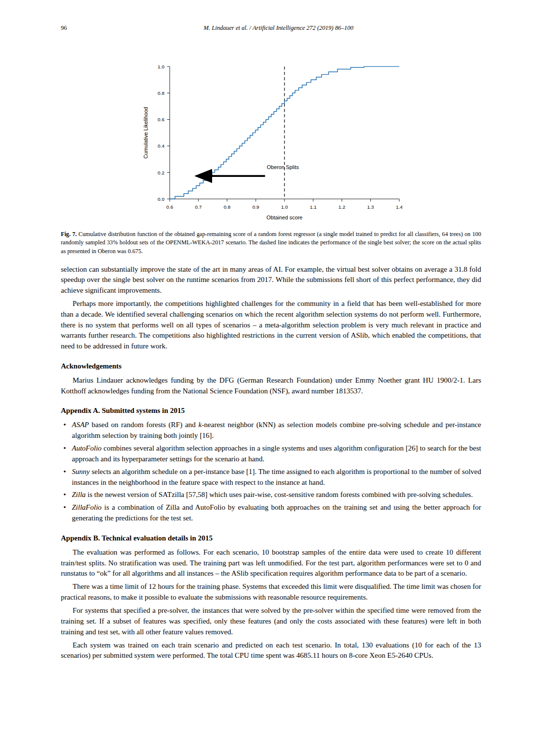96 M. Lindauer et al. / Artificial Intelligence 272 (2019) 86–100
0.0 0.2 0.4 0.6 0.8 1.0 0.6 0.7 0.8 0.9 1.0 1.1 1.2 1.3 1.4 Obtained score Cumulative Likelihood Oberon Splits
Fig. 7. Cumulative distribution function of the obtained gap-remaining score of a random forest regressor (a single model trained to predict for all classifiers, 64 trees) on 100 randomly sampled 33% holdout sets of the OPENML-WEKA-2017 scenario. The dashed line indicates the performance of the single best solver; the score on the actual splits as presented in Oberon was 0.675.
selection can substantially improve the state of the art in many areas of AI. For example, the virtual best solver obtains on average a 31.8 fold speedup over the single best solver on the runtime scenarios from 2017. While the submissions fell short of this perfect performance, they did achieve significant improvements.
Perhaps more importantly, the competitions highlighted challenges for the community in a field that has been well-established for more than a decade. We identified several challenging scenarios on which the recent algorithm selection systems do not perform well. Furthermore, there is no system that performs well on all types of scenarios – a meta-algorithm selection problem is very much relevant in practice and warrants further research. The competitions also highlighted restrictions in the current version of ASlib, which enabled the competitions, that need to be addressed in future work.
Acknowledgements
Marius Lindauer acknowledges funding by the DFG (German Research Foundation) under Emmy Noether grant HU 1900/2-1. Lars Kotthoff acknowledges funding from the National Science Foundation (NSF), award number 1813537.
Appendix A. Submitted systems in 2015
ASAP based on random forests (RF) and k-nearest neighbor (kNN) as selection models combine pre-solving schedule and per-instance algorithm selection by training both jointly [16].
AutoFolio combines several algorithm selection approaches in a single systems and uses algorithm configuration [26] to search for the best approach and its hyperparameter settings for the scenario at hand.
Sunny selects an algorithm schedule on a per-instance base [1]. The time assigned to each algorithm is proportional to the number of solved instances in the neighborhood in the feature space with respect to the instance at hand.
Zilla is the newest version of SATzilla [57,58] which uses pair-wise, cost-sensitive random forests combined with pre-solving schedules.
ZillaFolio is a combination of Zilla and AutoFolio by evaluating both approaches on the training set and using the better approach for generating the predictions for the test set.
Appendix B. Technical evaluation details in 2015
The evaluation was performed as follows. For each scenario, 10 bootstrap samples of the entire data were used to create 10 different train/test splits. No stratification was used. The training part was left unmodified. For the test part, algorithm performances were set to 0 and runstatus to “ok” for all algorithms and all instances – the ASlib specification requires algorithm performance data to be part of a scenario.
There was a time limit of 12 hours for the training phase. Systems that exceeded this limit were disqualified. The time limit was chosen for practical reasons, to make it possible to evaluate the submissions with reasonable resource requirements.
For systems that specified a pre-solver, the instances that were solved by the pre-solver within the specified time were removed from the training set. If a subset of features was specified, only these features (and only the costs associated with these features) were left in both training and test set, with all other feature values removed.
Each system was trained on each train scenario and predicted on each test scenario. In total, 130 evaluations (10 for each of the 13 scenarios) per submitted system were performed. The total CPU time spent was 4685.11 hours on 8-core Xeon E5-2640 CPUs.